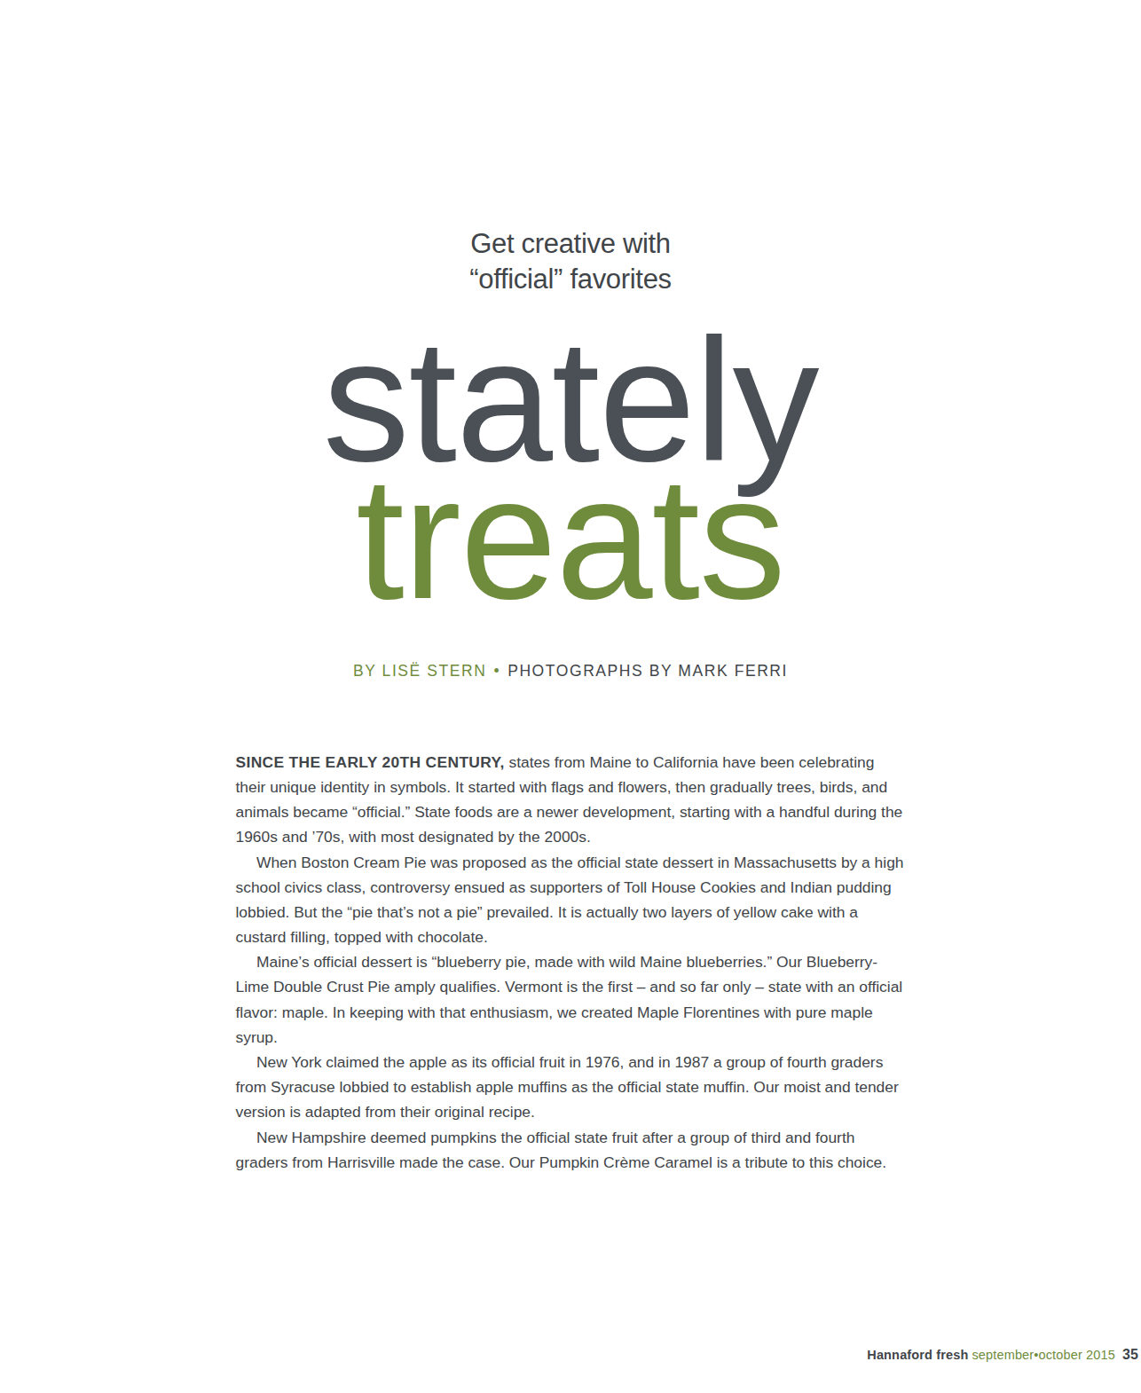Get creative with
“official” favorites
stately treats
BY LISË STERN•PHOTOGRAPHS BY MARK FERRI
SINCE THE EARLY 20TH CENTURY, states from Maine to California have been celebrating their unique identity in symbols. It started with flags and flowers, then gradually trees, birds, and animals became “official.” State foods are a newer development, starting with a handful during the 1960s and ’70s, with most designated by the 2000s.
When Boston Cream Pie was proposed as the official state dessert in Massachusetts by a high school civics class, controversy ensued as supporters of Toll House Cookies and Indian pudding lobbied. But the “pie that’s not a pie” prevailed. It is actually two layers of yellow cake with a custard filling, topped with chocolate.
Maine’s official dessert is “blueberry pie, made with wild Maine blueberries.” Our Blueberry-Lime Double Crust Pie amply qualifies. Vermont is the first – and so far only – state with an official flavor: maple. In keeping with that enthusiasm, we created Maple Florentines with pure maple syrup.
New York claimed the apple as its official fruit in 1976, and in 1987 a group of fourth graders from Syracuse lobbied to establish apple muffins as the official state muffin. Our moist and tender version is adapted from their original recipe.
New Hampshire deemed pumpkins the official state fruit after a group of third and fourth graders from Harrisville made the case. Our Pumpkin Crème Caramel is a tribute to this choice.
Hannaford fresh september•october 201535